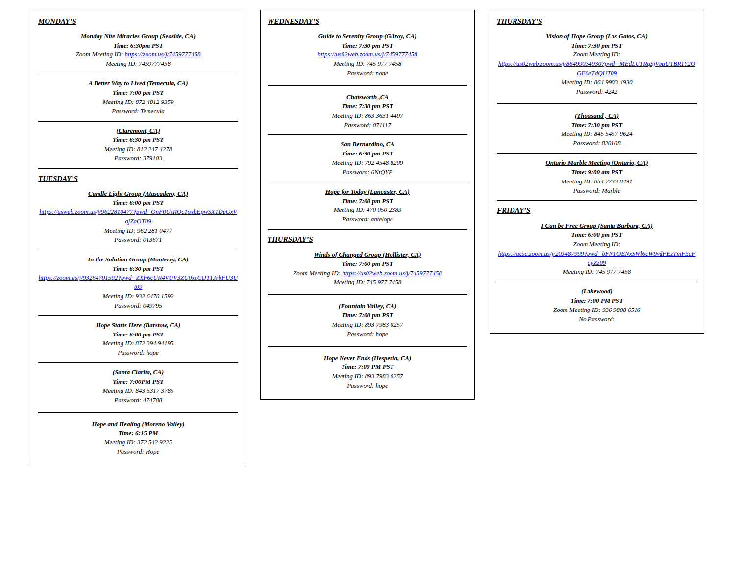MONDAY’S
Monday Nite Miracles Group (Seaside, CA) Time: 6:30pm PST Zoom Meeting ID: https://zoom.us/j/7459777458 Meeting ID: 7459777458
A Better Way to Lived (Temecula, CA) Time: 7:00 pm PST Meeting ID: 872 4812 9359 Password: Temecula
(Claremont, CA) Time: 6:30 pm PST Meeting ID: 812 247 4278 Password: 379103
TUESDAY’S
Candle Light Group (Atascadero, CA) Time: 6:00 pm PST https://usweb.zoom.us/j/9622810477?pwd=OnF0UzROc1oxbEpwSX1DeGxVajZaOT09 Meeting ID: 962 281 0477 Password: 013671
In the Solution Group (Monterey, CA) Time: 6:30 pm PST https://zoom.us/j/93264701592?pwd=ZXF6cUR4VUV3ZU0xcCtJT1JrbFU3Ut09 Meeting ID: 932 6470 1592 Password: 049795
Hope Starts Here (Barstow, CA) Time: 6:00 pm PST Meeting ID: 872 394 94195 Password: hope
(Santa Clarita, CA) Time: 7:00PM PST Meeting ID: 843 5317 3785 Password: 474788
Hope and Healing (Moreno Valley) Time: 6:15 PM Meeting ID: 372 542 9225 Password: Hope
WEDNESDAY’S
Guide to Serenity Group (Gilroy, CA) Time: 7:30 pm PST https://us02web.zoom.us/j/7459777458 Meeting ID: 745 977 7458 Password: none
Chatsworth ,CA Time: 7:30 pm PST Meeting ID: 863 3631 4407 Password: 071117
San Bernardino, CA Time: 6:30 pm PST Meeting ID: 792 4548 8209 Password: 6NtQYP
Hope for Today (Lancaster, CA) Time: 7:00 pm PST Meeting ID: 470 050 2383 Password: antelope
THURSDAY’S
Winds of Changed Group (Hollister, CA) Time: 7:00 pm PST Zoom Meeting ID: https://us02web.zoom.us/j/7459777458 Meeting ID: 745 977 7458
(Fountain Valley, CA) Time: 7:00 pm PST Meeting ID: 893 7983 0257 Password: hope
Hope Never Ends (Hesperia, CA) Time: 7:00 PM PST Meeting ID: 893 7983 0257 Password: hope
THURSDAY’S
Vision of Hope Group (Los Gatos, CA) Time: 7:30 pm PST Zoom Meeting ID: https://us02web.zoom.us/j/86499034930?pwd=MEdLU1RqSjVpaU1BR1Y2OGF6eTdQUT09 Meeting ID: 864 9903 4930 Password: 4242
(Thousand , CA) Time: 7:30 pm PST Meeting ID: 845 5457 9624 Password: 820108
Ontario Marble Meeting (Ontario, CA) Time: 9:00 am PST Meeting ID: 854 7733 8491 Password: Marble
FRIDAY’S
I Can be Free Group (Santa Barbara, CA) Time: 6:00 pm PST Zoom Meeting ID: https://ucsc.zoom.us/j/203487999?pwd=bFN1OENxSWl6cW9vdFEzTmFEcFcyZz09 Meeting ID: 745 977 7458
(Lakewood) Time: 7:00 PM PST Zoom Meeting ID: 936 9808 6516 No Password: